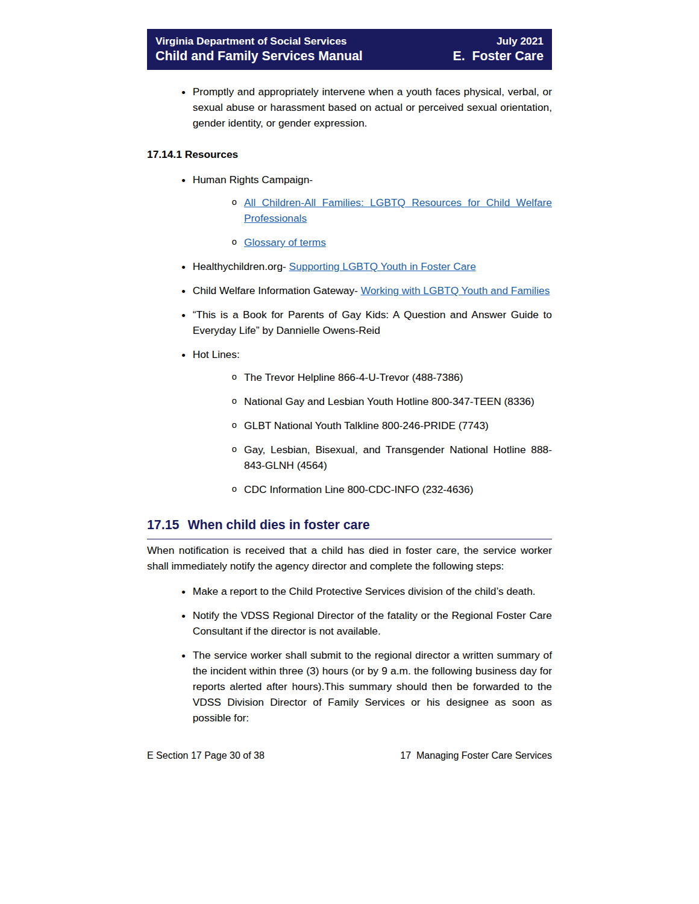Virginia Department of Social Services
Child and Family Services Manual
July 2021
E. Foster Care
Promptly and appropriately intervene when a youth faces physical, verbal, or sexual abuse or harassment based on actual or perceived sexual orientation, gender identity, or gender expression.
17.14.1 Resources
Human Rights Campaign-
All Children-All Families: LGBTQ Resources for Child Welfare Professionals
Glossary of terms
Healthychildren.org- Supporting LGBTQ Youth in Foster Care
Child Welfare Information Gateway- Working with LGBTQ Youth and Families
“This is a Book for Parents of Gay Kids: A Question and Answer Guide to Everyday Life” by Dannielle Owens-Reid
Hot Lines:
The Trevor Helpline 866-4-U-Trevor (488-7386)
National Gay and Lesbian Youth Hotline 800-347-TEEN (8336)
GLBT National Youth Talkline 800-246-PRIDE (7743)
Gay, Lesbian, Bisexual, and Transgender National Hotline 888-843-GLNH (4564)
CDC Information Line 800-CDC-INFO (232-4636)
17.15 When child dies in foster care
When notification is received that a child has died in foster care, the service worker shall immediately notify the agency director and complete the following steps:
Make a report to the Child Protective Services division of the child’s death.
Notify the VDSS Regional Director of the fatality or the Regional Foster Care Consultant if the director is not available.
The service worker shall submit to the regional director a written summary of the incident within three (3) hours (or by 9 a.m. the following business day for reports alerted after hours).This summary should then be forwarded to the VDSS Division Director of Family Services or his designee as soon as possible for:
E Section 17 Page 30 of 38
17 Managing Foster Care Services